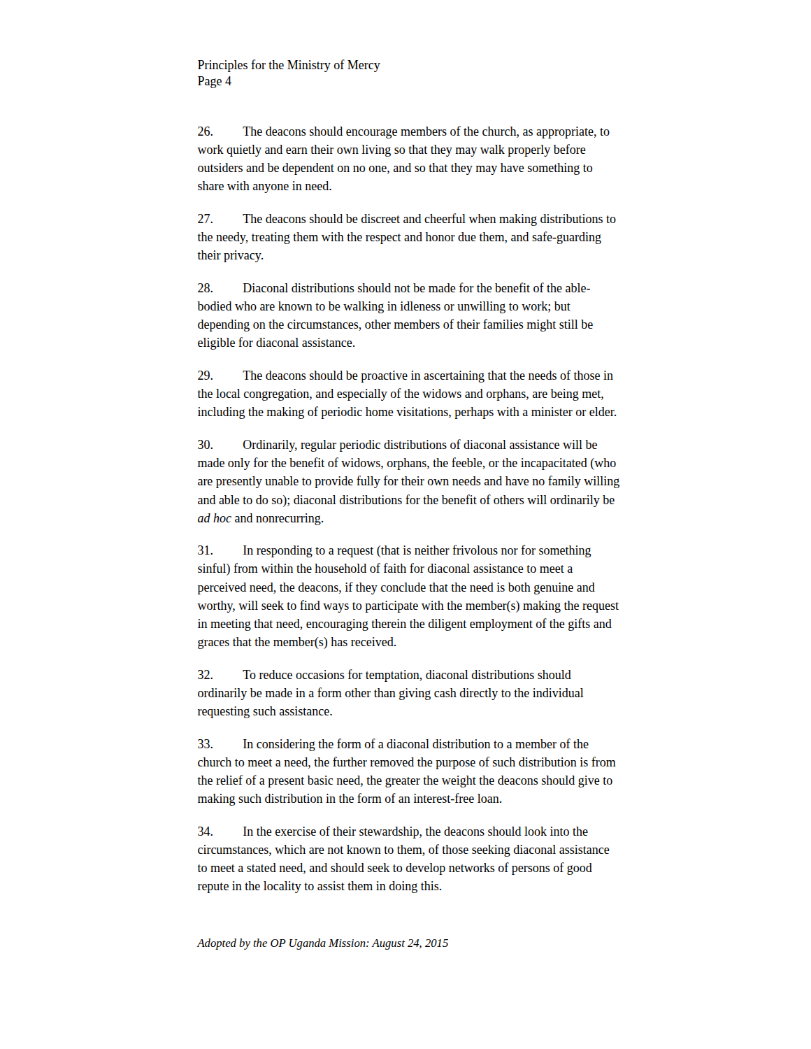Principles for the Ministry of Mercy Page 4
26. The deacons should encourage members of the church, as appropriate, to work quietly and earn their own living so that they may walk properly before outsiders and be dependent on no one, and so that they may have something to share with anyone in need.
27. The deacons should be discreet and cheerful when making distributions to the needy, treating them with the respect and honor due them, and safe-guarding their privacy.
28. Diaconal distributions should not be made for the benefit of the able-bodied who are known to be walking in idleness or unwilling to work; but depending on the circumstances, other members of their families might still be eligible for diaconal assistance.
29. The deacons should be proactive in ascertaining that the needs of those in the local congregation, and especially of the widows and orphans, are being met, including the making of periodic home visitations, perhaps with a minister or elder.
30. Ordinarily, regular periodic distributions of diaconal assistance will be made only for the benefit of widows, orphans, the feeble, or the incapacitated (who are presently unable to provide fully for their own needs and have no family willing and able to do so); diaconal distributions for the benefit of others will ordinarily be ad hoc and nonrecurring.
31. In responding to a request (that is neither frivolous nor for something sinful) from within the household of faith for diaconal assistance to meet a perceived need, the deacons, if they conclude that the need is both genuine and worthy, will seek to find ways to participate with the member(s) making the request in meeting that need, encouraging therein the diligent employment of the gifts and graces that the member(s) has received.
32. To reduce occasions for temptation, diaconal distributions should ordinarily be made in a form other than giving cash directly to the individual requesting such assistance.
33. In considering the form of a diaconal distribution to a member of the church to meet a need, the further removed the purpose of such distribution is from the relief of a present basic need, the greater the weight the deacons should give to making such distribution in the form of an interest-free loan.
34. In the exercise of their stewardship, the deacons should look into the circumstances, which are not known to them, of those seeking diaconal assistance to meet a stated need, and should seek to develop networks of persons of good repute in the locality to assist them in doing this.
Adopted by the OP Uganda Mission: August 24, 2015